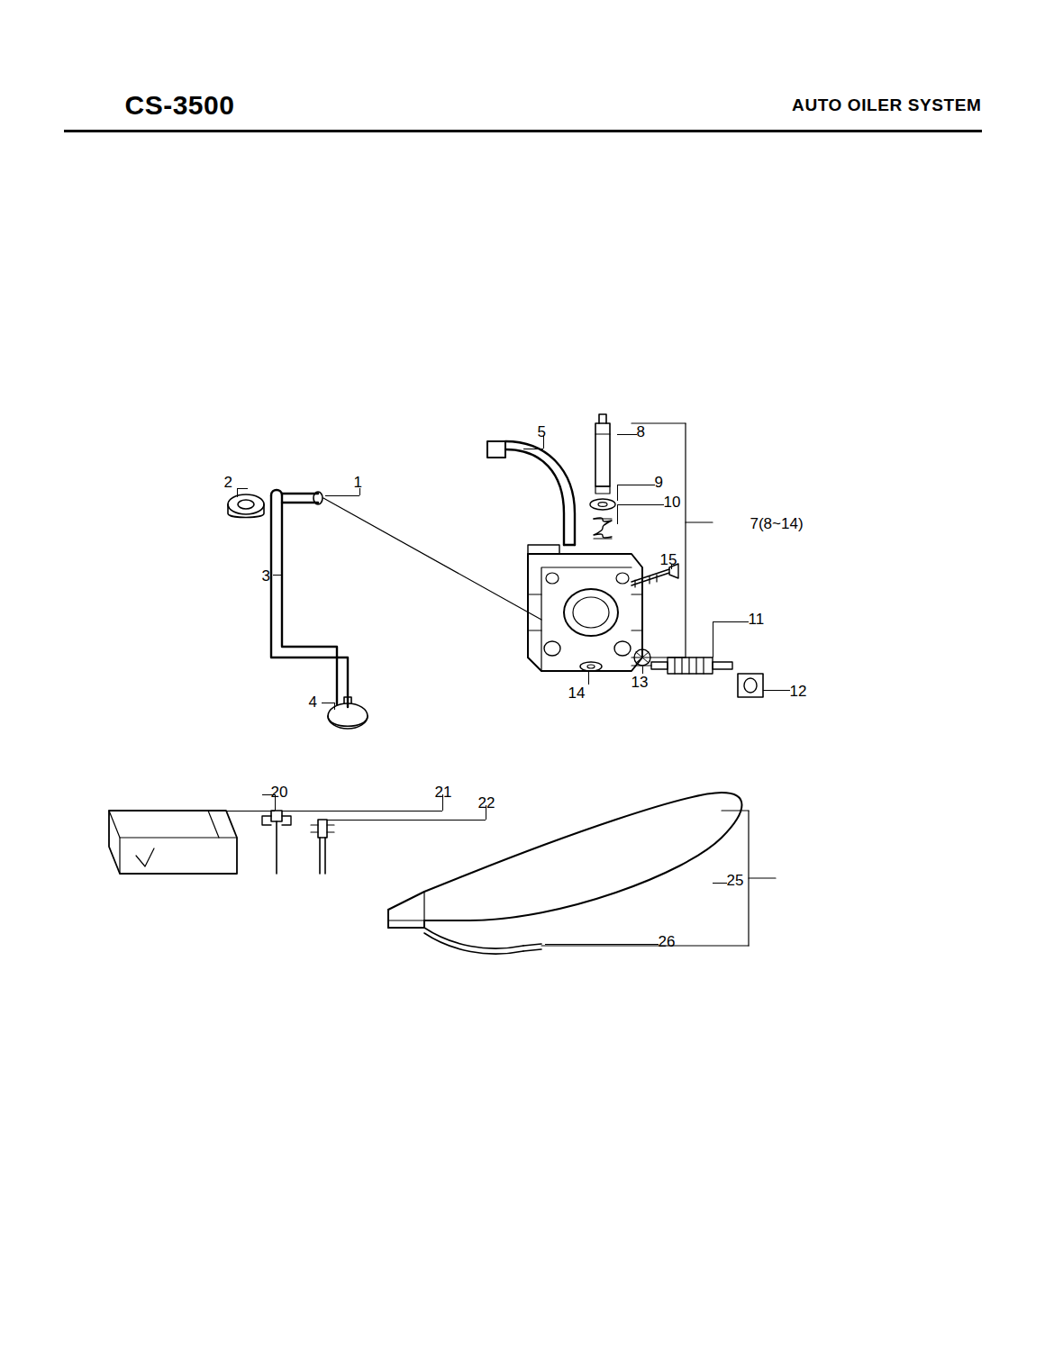CS-3500
AUTO OILER SYSTEM
2
1
3
4
5
8
9
10
7(8~14)
15
11
12
13
14
20
21
22
25
26